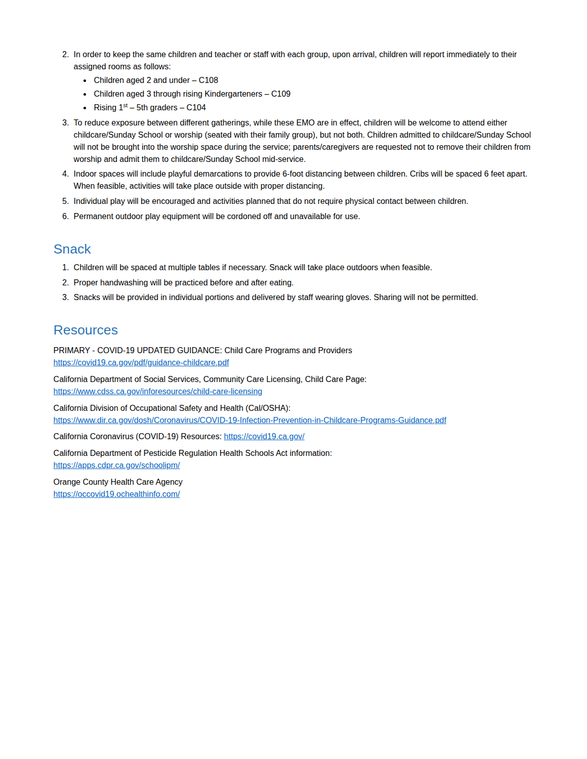In order to keep the same children and teacher or staff with each group, upon arrival, children will report immediately to their assigned rooms as follows:
Children aged 2 and under – C108
Children aged 3 through rising Kindergarteners – C109
Rising 1st – 5th graders – C104
To reduce exposure between different gatherings, while these EMO are in effect, children will be welcome to attend either childcare/Sunday School or worship (seated with their family group), but not both. Children admitted to childcare/Sunday School will not be brought into the worship space during the service; parents/caregivers are requested not to remove their children from worship and admit them to childcare/Sunday School mid-service.
Indoor spaces will include playful demarcations to provide 6-foot distancing between children. Cribs will be spaced 6 feet apart. When feasible, activities will take place outside with proper distancing.
Individual play will be encouraged and activities planned that do not require physical contact between children.
Permanent outdoor play equipment will be cordoned off and unavailable for use.
Snack
Children will be spaced at multiple tables if necessary. Snack will take place outdoors when feasible.
Proper handwashing will be practiced before and after eating.
Snacks will be provided in individual portions and delivered by staff wearing gloves. Sharing will not be permitted.
Resources
PRIMARY - COVID-19 UPDATED GUIDANCE: Child Care Programs and Providers
https://covid19.ca.gov/pdf/guidance-childcare.pdf
California Department of Social Services, Community Care Licensing, Child Care Page:
https://www.cdss.ca.gov/inforesources/child-care-licensing
California Division of Occupational Safety and Health (Cal/OSHA):
https://www.dir.ca.gov/dosh/Coronavirus/COVID-19-Infection-Prevention-in-Childcare-Programs-Guidance.pdf
California Coronavirus (COVID-19) Resources: https://covid19.ca.gov/
California Department of Pesticide Regulation Health Schools Act information:
https://apps.cdpr.ca.gov/schoolipm/
Orange County Health Care Agency
https://occovid19.ochealthinfo.com/